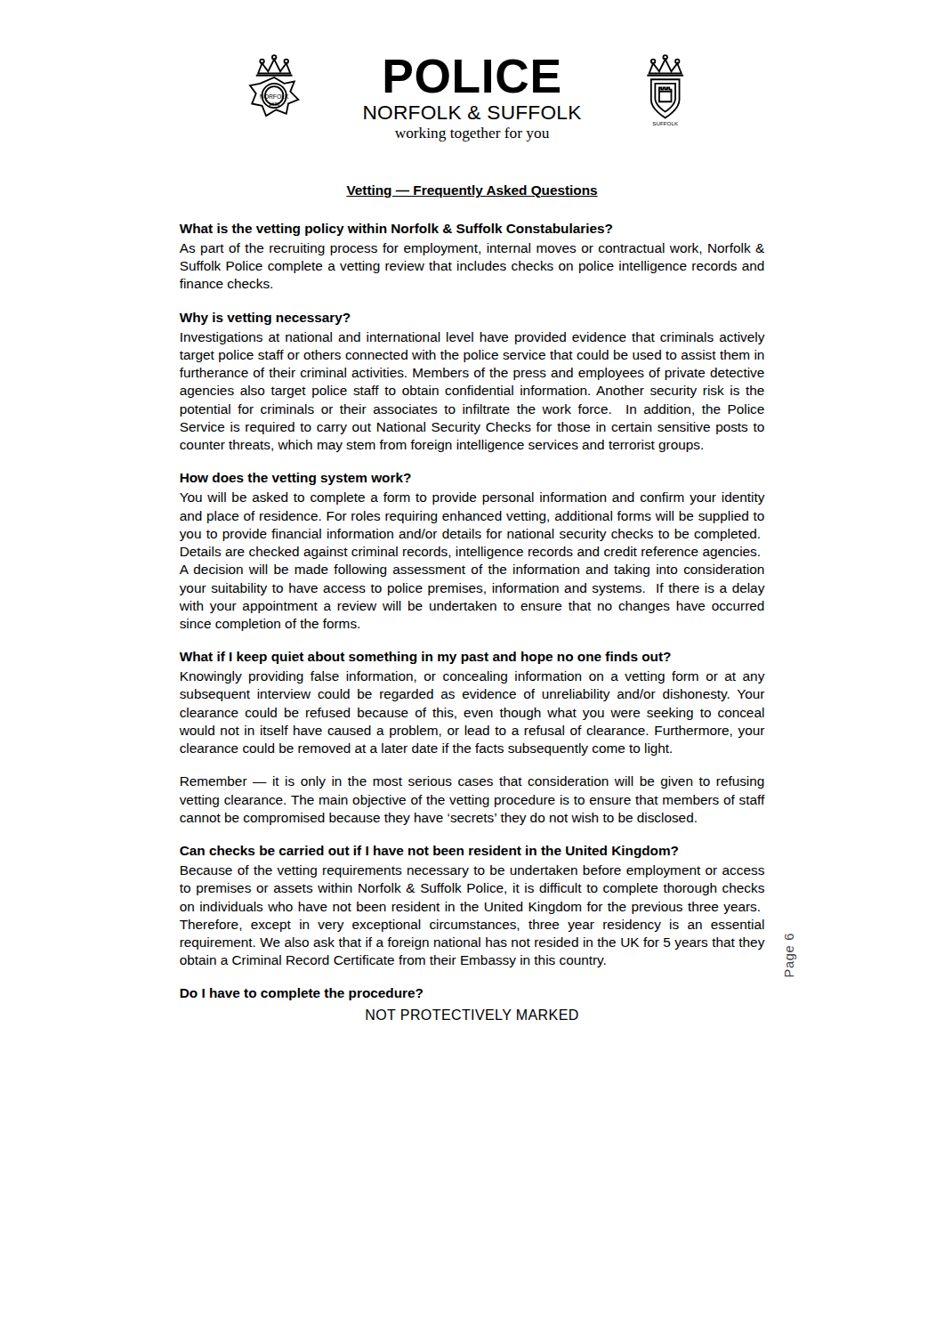NORFOLK 1836
POLICE
NORFOLK & SUFFOLK
working together for you
SUFFOLK
Vetting — Frequently Asked Questions
What is the vetting policy within Norfolk & Suffolk Constabularies?
As part of the recruiting process for employment, internal moves or contractual work, Norfolk & Suffolk Police complete a vetting review that includes checks on police intelligence records and finance checks.
Why is vetting necessary?
Investigations at national and international level have provided evidence that criminals actively target police staff or others connected with the police service that could be used to assist them in furtherance of their criminal activities. Members of the press and employees of private detective agencies also target police staff to obtain confidential information. Another security risk is the potential for criminals or their associates to infiltrate the work force. In addition, the Police Service is required to carry out National Security Checks for those in certain sensitive posts to counter threats, which may stem from foreign intelligence services and terrorist groups.
How does the vetting system work?
You will be asked to complete a form to provide personal information and confirm your identity and place of residence. For roles requiring enhanced vetting, additional forms will be supplied to you to provide financial information and/or details for national security checks to be completed. Details are checked against criminal records, intelligence records and credit reference agencies. A decision will be made following assessment of the information and taking into consideration your suitability to have access to police premises, information and systems. If there is a delay with your appointment a review will be undertaken to ensure that no changes have occurred since completion of the forms.
What if I keep quiet about something in my past and hope no one finds out?
Knowingly providing false information, or concealing information on a vetting form or at any subsequent interview could be regarded as evidence of unreliability and/or dishonesty. Your clearance could be refused because of this, even though what you were seeking to conceal would not in itself have caused a problem, or lead to a refusal of clearance. Furthermore, your clearance could be removed at a later date if the facts subsequently come to light.
Remember — it is only in the most serious cases that consideration will be given to refusing vetting clearance. The main objective of the vetting procedure is to ensure that members of staff cannot be compromised because they have ‘secrets’ they do not wish to be disclosed.
Can checks be carried out if I have not been resident in the United Kingdom?
Because of the vetting requirements necessary to be undertaken before employment or access to premises or assets within Norfolk & Suffolk Police, it is difficult to complete thorough checks on individuals who have not been resident in the United Kingdom for the previous three years. Therefore, except in very exceptional circumstances, three year residency is an essential requirement. We also ask that if a foreign national has not resided in the UK for 5 years that they obtain a Criminal Record Certificate from their Embassy in this country.
Do I have to complete the procedure?
Page 6
NOT PROTECTIVELY MARKED